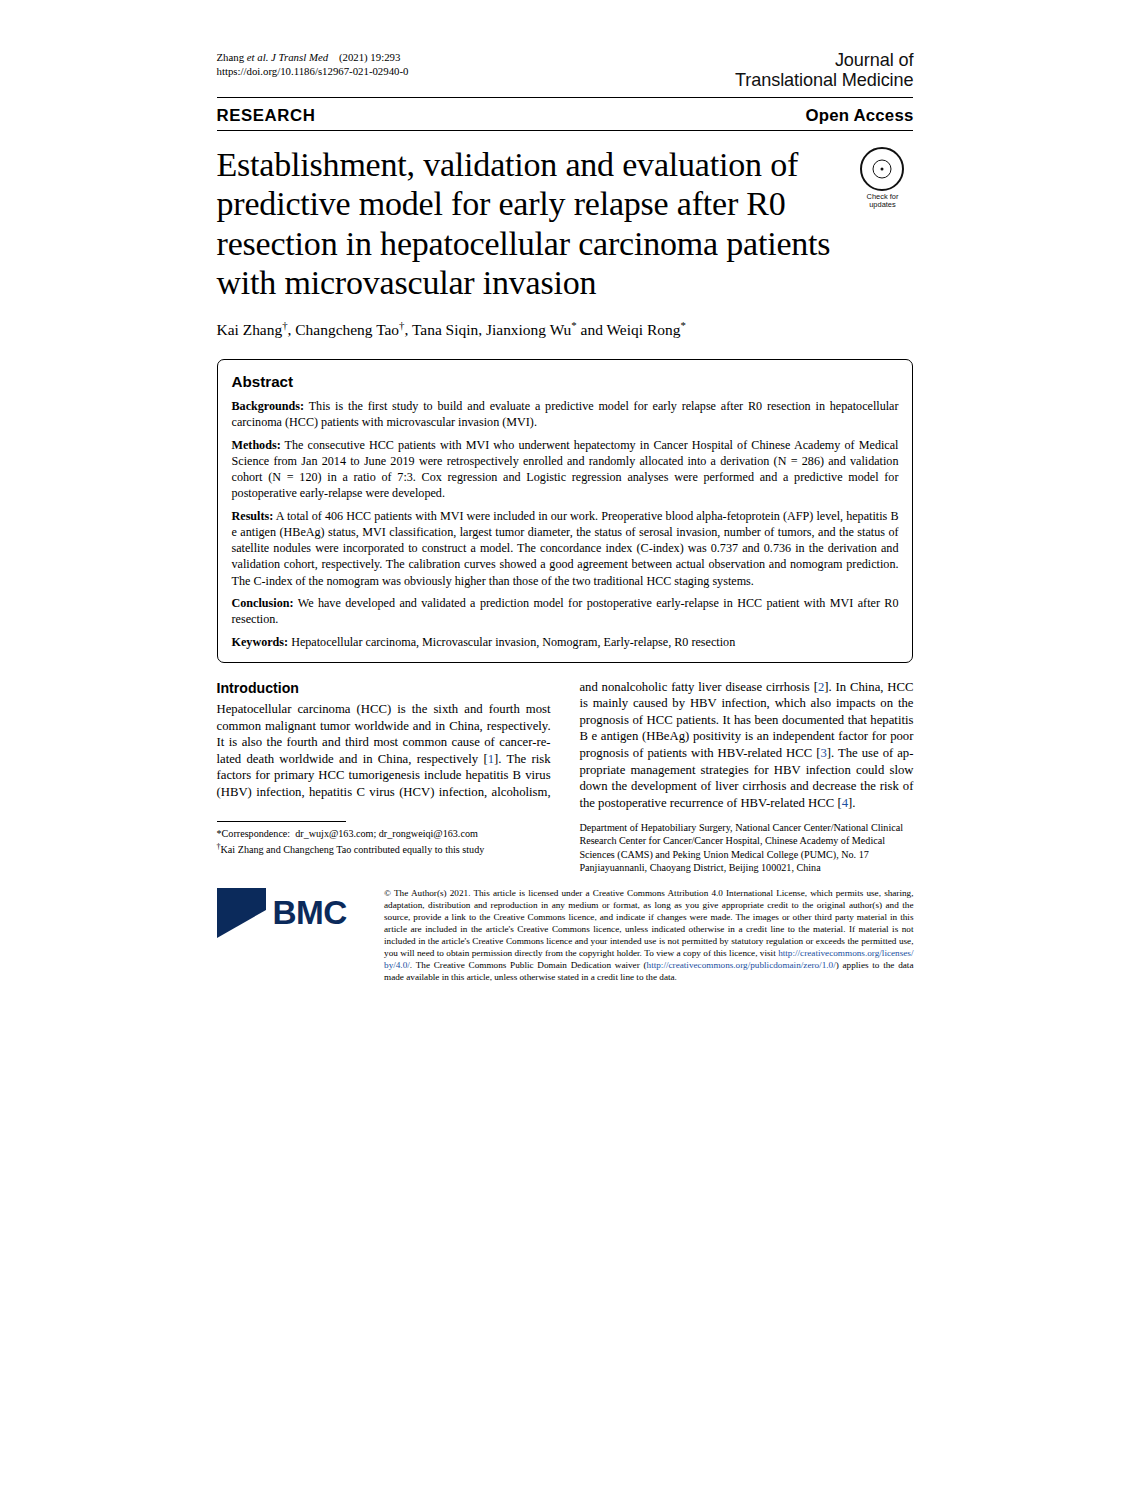Zhang et al. J Transl Med (2021) 19:293 https://doi.org/10.1186/s12967-021-02940-0
Journal of
Translational Medicine
RESEARCH
Open Access
Establishment, validation and evaluation of predictive model for early relapse after R0 resection in hepatocellular carcinoma patients with microvascular invasion
Check for
updates
Kai Zhang†, Changcheng Tao†, Tana Siqin, Jianxiong Wu* and Weiqi Rong*
Abstract
Backgrounds: This is the first study to build and evaluate a predictive model for early relapse after R0 resection in hepatocellular carcinoma (HCC) patients with microvascular invasion (MVI).
Methods: The consecutive HCC patients with MVI who underwent hepatectomy in Cancer Hospital of Chinese Academy of Medical Science from Jan 2014 to June 2019 were retrospectively enrolled and randomly allocated into a derivation (N = 286) and validation cohort (N = 120) in a ratio of 7:3. Cox regression and Logistic regression analyses were performed and a predictive model for postoperative early-relapse were developed.
Results: A total of 406 HCC patients with MVI were included in our work. Preoperative blood alpha-fetoprotein (AFP) level, hepatitis B e antigen (HBeAg) status, MVI classification, largest tumor diameter, the status of serosal invasion, number of tumors, and the status of satellite nodules were incorporated to construct a model. The concordance index (C-index) was 0.737 and 0.736 in the derivation and validation cohort, respectively. The calibration curves showed a good agreement between actual observation and nomogram prediction. The C-index of the nomogram was obviously higher than those of the two traditional HCC staging systems.
Conclusion: We have developed and validated a prediction model for postoperative early-relapse in HCC patient with MVI after R0 resection.
Keywords: Hepatocellular carcinoma, Microvascular invasion, Nomogram, Early-relapse, R0 resection
Introduction
Hepatocellular carcinoma (HCC) is the sixth and fourth most common malignant tumor worldwide and in China, respectively. It is also the fourth and third most common cause of cancer-related death worldwide and in China, respectively [1]. The risk factors for primary HCC tumorigenesis include hepatitis B virus (HBV) infection, hepatitis C virus (HCV) infection, alcoholism, and nonalcoholic fatty liver disease cirrhosis [2]. In China, HCC is mainly caused by HBV infection, which also impacts on the prognosis of HCC patients. It has been documented that hepatitis B e antigen (HBeAg) positivity is an independent factor for poor prognosis of patients with HBV-related HCC [3]. The use of appropriate management strategies for HBV infection could slow down the development of liver cirrhosis and decrease the risk of the postoperative recurrence of HBV-related HCC [4].
*Correspondence: dr_wujx@163.com; dr_rongweiqi@163.com
†Kai Zhang and Changcheng Tao contributed equally to this study
Department of Hepatobiliary Surgery, National Cancer Center/National Clinical Research Center for Cancer/Cancer Hospital, Chinese Academy of Medical Sciences (CAMS) and Peking Union Medical College (PUMC), No. 17 Panjiayuannanli, Chaoyang District, Beijing 100021, China
BMC
© The Author(s) 2021. This article is licensed under a Creative Commons Attribution 4.0 International License, which permits use, sharing, adaptation, distribution and reproduction in any medium or format, as long as you give appropriate credit to the original author(s) and the source, provide a link to the Creative Commons licence, and indicate if changes were made. The images or other third party material in this article are included in the article's Creative Commons licence, unless indicated otherwise in a credit line to the material. If material is not included in the article's Creative Commons licence and your intended use is not permitted by statutory regulation or exceeds the permitted use, you will need to obtain permission directly from the copyright holder. To view a copy of this licence, visit http://creativecommons.org/licenses/by/4.0/. The Creative Commons Public Domain Dedication waiver (http://creativecommons.org/publicdomain/zero/1.0/) applies to the data made available in this article, unless otherwise stated in a credit line to the data.